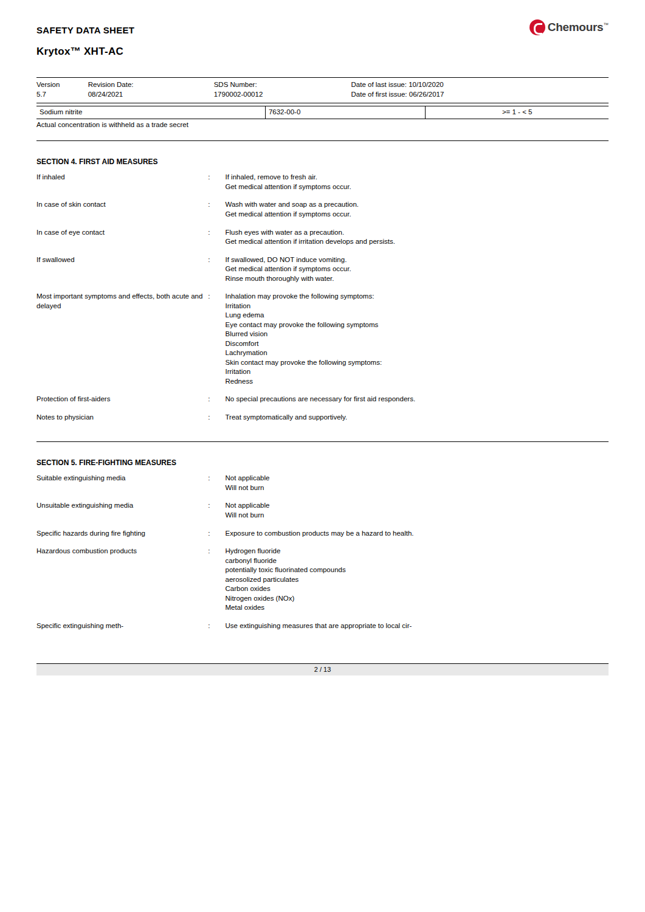SAFETY DATA SHEET
Krytox™ XHT-AC
Chemours™
| Version 5.7 | Revision Date: 08/24/2021 | SDS Number: 1790002-00012 | Date of last issue: 10/10/2020 Date of first issue: 06/26/2017 |
| Sodium nitrite | 7632-00-0 | >= 1 - < 5 |
Actual concentration is withheld as a trade secret
SECTION 4. FIRST AID MEASURES
| If inhaled | : | If inhaled, remove to fresh air. Get medical attention if symptoms occur. |
| In case of skin contact | : | Wash with water and soap as a precaution. Get medical attention if symptoms occur. |
| In case of eye contact | : | Flush eyes with water as a precaution. Get medical attention if irritation develops and persists. |
| If swallowed | : | If swallowed, DO NOT induce vomiting. Get medical attention if symptoms occur. Rinse mouth thoroughly with water. |
| Most important symptoms and effects, both acute and delayed | : | Inhalation may provoke the following symptoms: Irritation Lung edema Eye contact may provoke the following symptoms Blurred vision Discomfort Lachrymation Skin contact may provoke the following symptoms: Irritation Redness |
| Protection of first-aiders | : | No special precautions are necessary for first aid responders. |
| Notes to physician | : | Treat symptomatically and supportively. |
SECTION 5. FIRE-FIGHTING MEASURES
| Suitable extinguishing media | : | Not applicable Will not burn |
| Unsuitable extinguishing media | : | Not applicable Will not burn |
| Specific hazards during fire fighting | : | Exposure to combustion products may be a hazard to health. |
| Hazardous combustion products | : | Hydrogen fluoride carbonyl fluoride potentially toxic fluorinated compounds aerosolized particulates Carbon oxides Nitrogen oxides (NOx) Metal oxides |
| Specific extinguishing meth- | : | Use extinguishing measures that are appropriate to local cir- |
2 / 13